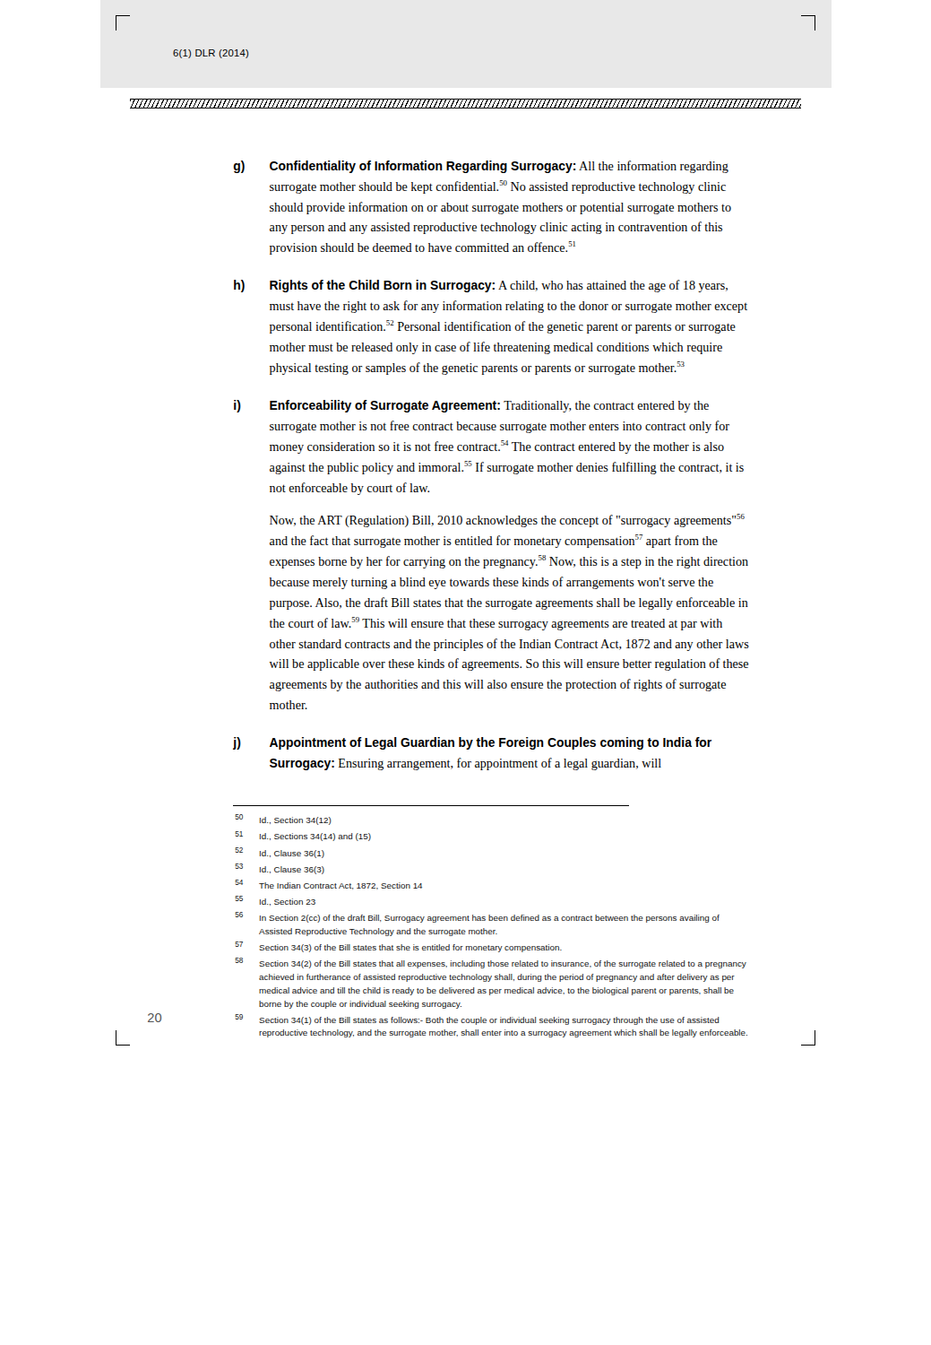6(1) DLR (2014)
g)
Confidentiality of Information Regarding Surrogacy: All the information regarding surrogate mother should be kept confidential.50 No assisted reproductive technology clinic should provide information on or about surrogate mothers or potential surrogate mothers to any person and any assisted reproductive technology clinic acting in contravention of this provision should be deemed to have committed an offence.51
h)
Rights of the Child Born in Surrogacy: A child, who has attained the age of 18 years, must have the right to ask for any information relating to the donor or surrogate mother except personal identification.52 Personal identification of the genetic parent or parents or surrogate mother must be released only in case of life threatening medical conditions which require physical testing or samples of the genetic parents or parents or surrogate mother.53
i)
Enforceability of Surrogate Agreement: Traditionally, the contract entered by the surrogate mother is not free contract because surrogate mother enters into contract only for money consideration so it is not free contract.54 The contract entered by the mother is also against the public policy and immoral.55 If surrogate mother denies fulfilling the contract, it is not enforceable by court of law.
Now, the ART (Regulation) Bill, 2010 acknowledges the concept of "surrogacy agreements"56 and the fact that surrogate mother is entitled for monetary compensation57 apart from the expenses borne by her for carrying on the pregnancy.58 Now, this is a step in the right direction because merely turning a blind eye towards these kinds of arrangements won't serve the purpose. Also, the draft Bill states that the surrogate agreements shall be legally enforceable in the court of law.59 This will ensure that these surrogacy agreements are treated at par with other standard contracts and the principles of the Indian Contract Act, 1872 and any other laws will be applicable over these kinds of agreements. So this will ensure better regulation of these agreements by the authorities and this will also ensure the protection of rights of surrogate mother.
j)
Appointment of Legal Guardian by the Foreign Couples coming to India for Surrogacy: Ensuring arrangement, for appointment of a legal guardian, will
50 Id., Section 34(12)
51 Id., Sections 34(14) and (15)
52 Id., Clause 36(1)
53 Id., Clause 36(3)
54 The Indian Contract Act, 1872, Section 14
55 Id., Section 23
56 In Section 2(cc) of the draft Bill, Surrogacy agreement has been defined as a contract between the persons availing of Assisted Reproductive Technology and the surrogate mother.
57 Section 34(3) of the Bill states that she is entitled for monetary compensation.
58 Section 34(2) of the Bill states that all expenses, including those related to insurance, of the surrogate related to a pregnancy achieved in furtherance of assisted reproductive technology shall, during the period of pregnancy and after delivery as per medical advice and till the child is ready to be delivered as per medical advice, to the biological parent or parents, shall be borne by the couple or individual seeking surrogacy.
59 Section 34(1) of the Bill states as follows:- Both the couple or individual seeking surrogacy through the use of assisted reproductive technology, and the surrogate mother, shall enter into a surrogacy agreement which shall be legally enforceable.
20